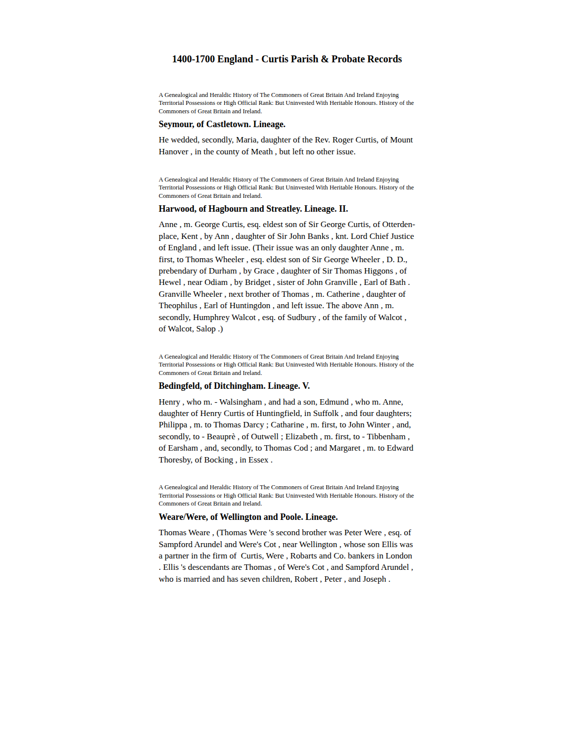1400-1700 England - Curtis Parish & Probate Records
A Genealogical and Heraldic History of The Commoners of Great Britain And Ireland Enjoying Territorial Possessions or High Official Rank: But Uninvested With Heritable Honours. History of the Commoners of Great Britain and Ireland.
Seymour, of Castletown. Lineage.
He wedded, secondly, Maria, daughter of the Rev. Roger Curtis, of Mount Hanover , in the county of Meath , but left no other issue.
A Genealogical and Heraldic History of The Commoners of Great Britain And Ireland Enjoying Territorial Possessions or High Official Rank: But Uninvested With Heritable Honours. History of the Commoners of Great Britain and Ireland.
Harwood, of Hagbourn and Streatley. Lineage. II.
Anne , m. George Curtis, esq. eldest son of Sir George Curtis, of Otterden-place, Kent , by Ann , daughter of Sir John Banks , knt. Lord Chief Justice of England , and left issue. (Their issue was an only daughter Anne , m. first, to Thomas Wheeler , esq. eldest son of Sir George Wheeler , D. D., prebendary of Durham , by Grace , daughter of Sir Thomas Higgons , of Hewel , near Odiam , by Bridget , sister of John Granville , Earl of Bath . Granville Wheeler , next brother of Thomas , m. Catherine , daughter of Theophilus , Earl of Huntingdon , and left issue. The above Ann , m. secondly, Humphrey Walcot , esq. of Sudbury , of the family of Walcot , of Walcot, Salop .)
A Genealogical and Heraldic History of The Commoners of Great Britain And Ireland Enjoying Territorial Possessions or High Official Rank: But Uninvested With Heritable Honours. History of the Commoners of Great Britain and Ireland.
Bedingfeld, of Ditchingham. Lineage. V.
Henry , who m. - Walsingham , and had a son, Edmund , who m. Anne, daughter of Henry Curtis of Huntingfield, in Suffolk , and four daughters; Philippa , m. to Thomas Darcy ; Catharine , m. first, to John Winter , and, secondly, to - Beauprè , of Outwell ; Elizabeth , m. first, to - Tibbenham , of Earsham , and, secondly, to Thomas Cod ; and Margaret , m. to Edward Thoresby, of Bocking , in Essex .
A Genealogical and Heraldic History of The Commoners of Great Britain And Ireland Enjoying Territorial Possessions or High Official Rank: But Uninvested With Heritable Honours. History of the Commoners of Great Britain and Ireland.
Weare/Were, of Wellington and Poole. Lineage.
Thomas Weare , (Thomas Were 's second brother was Peter Were , esq. of Sampford Arundel and Were's Cot , near Wellington , whose son Ellis was a partner in the firm of Curtis, Were , Robarts and Co. bankers in London . Ellis 's descendants are Thomas , of Were's Cot , and Sampford Arundel , who is married and has seven children, Robert , Peter , and Joseph .